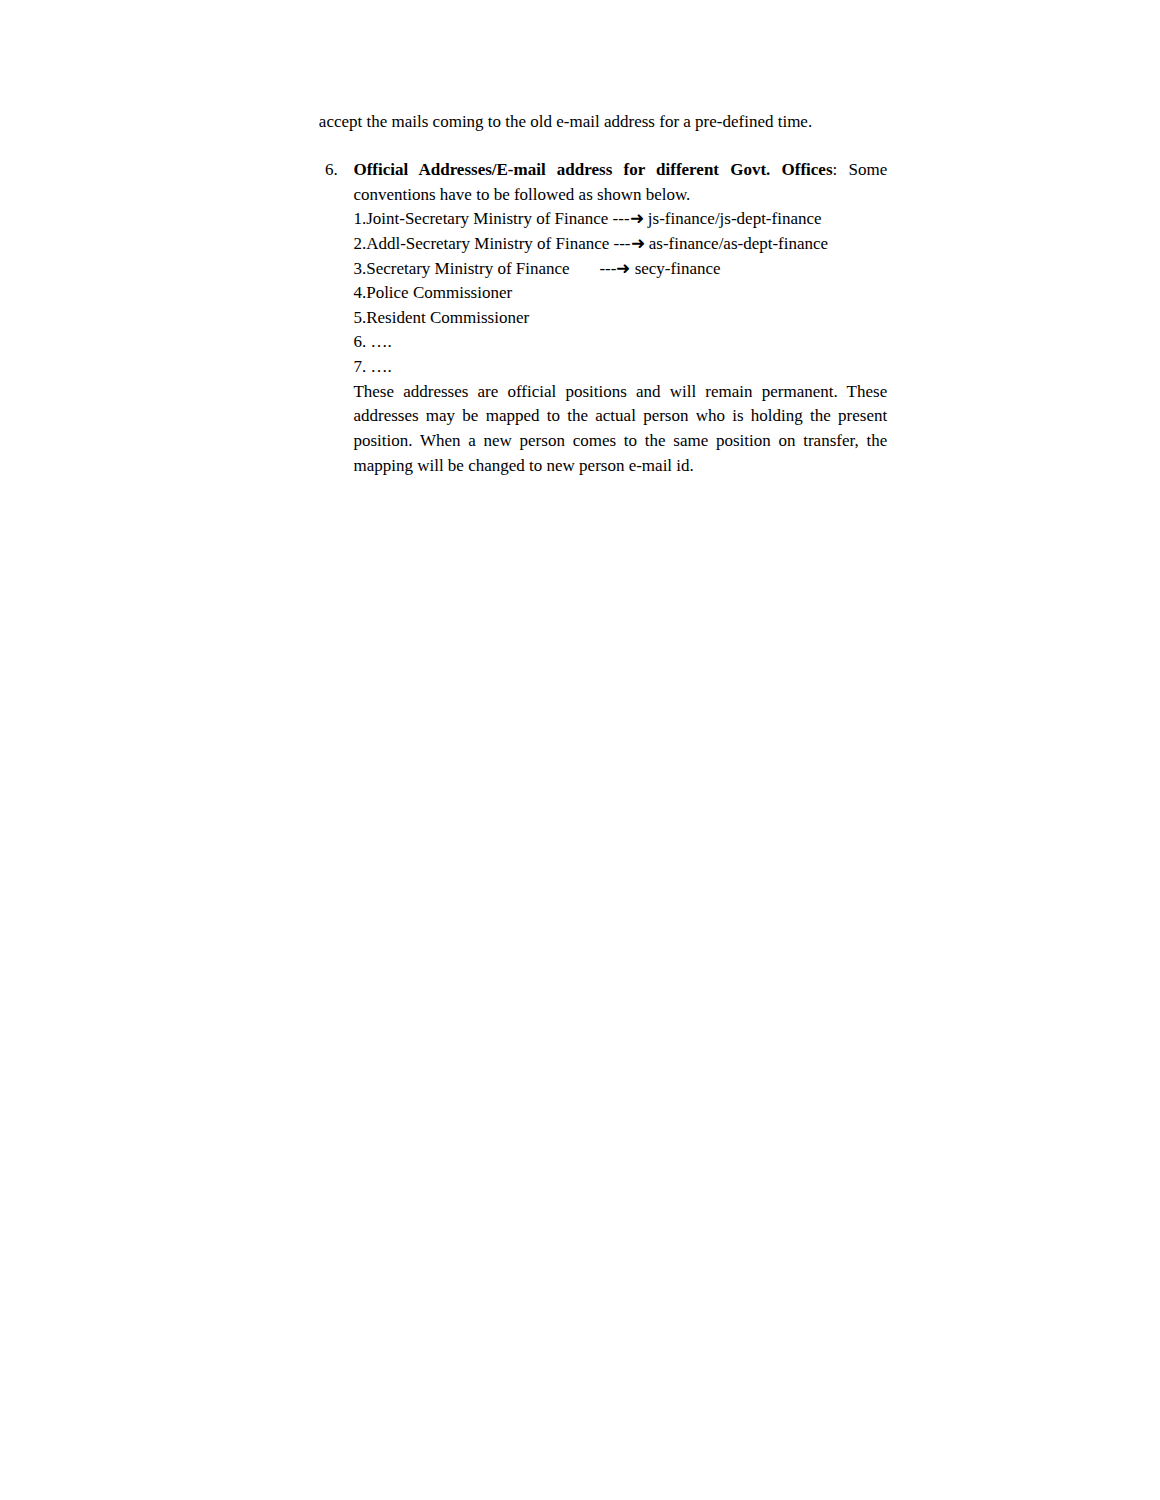accept the mails coming to the old e-mail address for a pre-defined time.
Official Addresses/E-mail address for different Govt. Offices: Some conventions have to be followed as shown below.
1.Joint-Secretary Ministry of Finance ---➜ js-finance/js-dept-finance
2.Addl-Secretary Ministry of Finance ---➜ as-finance/as-dept-finance
3.Secretary Ministry of Finance ---➜ secy-finance
4.Police Commissioner
5.Resident Commissioner
6. ….
7. ….
These addresses are official positions and will remain permanent. These addresses may be mapped to the actual person who is holding the present position. When a new person comes to the same position on transfer, the mapping will be changed to new person e-mail id.